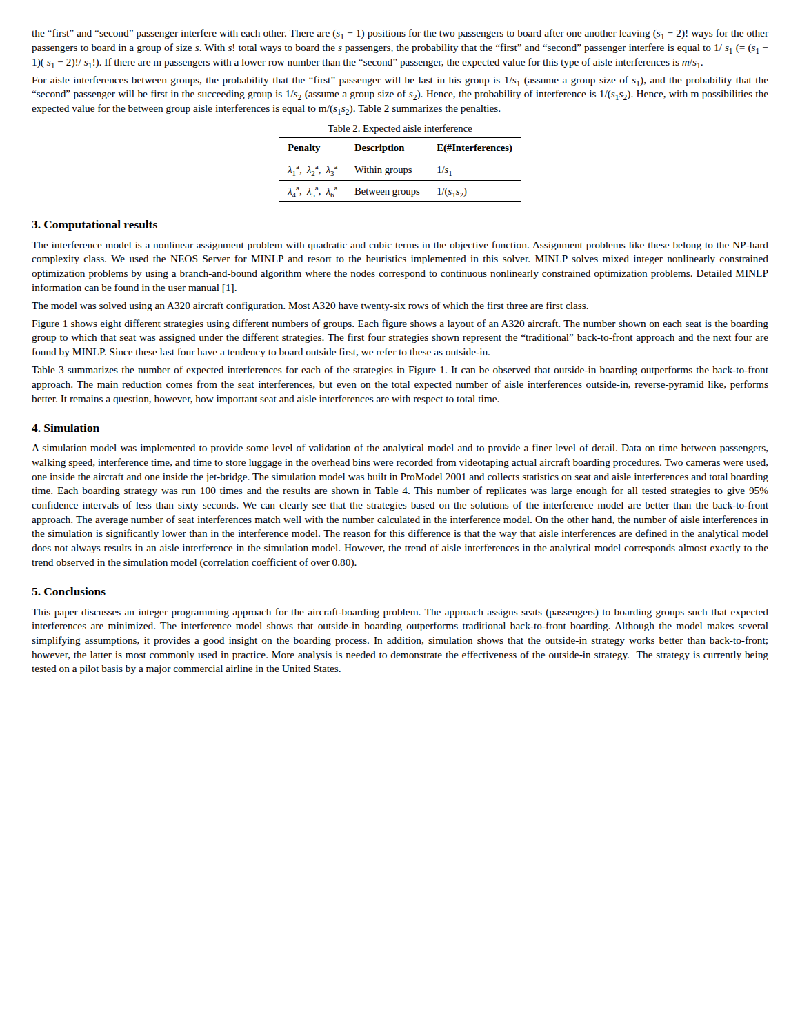the “first” and “second” passenger interfere with each other. There are (s1 − 1) positions for the two passengers to board after one another leaving (s1 − 2)! ways for the other passengers to board in a group of size s. With s! total ways to board the s passengers, the probability that the “first” and “second” passenger interfere is equal to 1/ s1 (= (s1 − 1)( s1 − 2)!/ s1!). If there are m passengers with a lower row number than the “second” passenger, the expected value for this type of aisle interferences is m/s1.
For aisle interferences between groups, the probability that the “first” passenger will be last in his group is 1/s1 (assume a group size of s1), and the probability that the “second” passenger will be first in the succeeding group is 1/s2 (assume a group size of s2). Hence, the probability of interference is 1/(s1s2). Hence, with m possibilities the expected value for the between group aisle interferences is equal to m/(s1s2). Table 2 summarizes the penalties.
Table 2. Expected aisle interference
| Penalty | Description | E(#Interferences) |
| --- | --- | --- |
| λ 1 a , λ 2 a , λ 3 a | Within groups | 1/ s 1 |
| λ 4 a , λ 5 a , λ 6 a | Between groups | 1/( s 1 s 2 ) |
3. Computational results
The interference model is a nonlinear assignment problem with quadratic and cubic terms in the objective function. Assignment problems like these belong to the NP-hard complexity class. We used the NEOS Server for MINLP and resort to the heuristics implemented in this solver. MINLP solves mixed integer nonlinearly constrained optimization problems by using a branch-and-bound algorithm where the nodes correspond to continuous nonlinearly constrained optimization problems. Detailed MINLP information can be found in the user manual [1].
The model was solved using an A320 aircraft configuration. Most A320 have twenty-six rows of which the first three are first class.
Figure 1 shows eight different strategies using different numbers of groups. Each figure shows a layout of an A320 aircraft. The number shown on each seat is the boarding group to which that seat was assigned under the different strategies. The first four strategies shown represent the “traditional” back-to-front approach and the next four are found by MINLP. Since these last four have a tendency to board outside first, we refer to these as outside-in.
Table 3 summarizes the number of expected interferences for each of the strategies in Figure 1. It can be observed that outside-in boarding outperforms the back-to-front approach. The main reduction comes from the seat interferences, but even on the total expected number of aisle interferences outside-in, reverse-pyramid like, performs better. It remains a question, however, how important seat and aisle interferences are with respect to total time.
4. Simulation
A simulation model was implemented to provide some level of validation of the analytical model and to provide a finer level of detail. Data on time between passengers, walking speed, interference time, and time to store luggage in the overhead bins were recorded from videotaping actual aircraft boarding procedures. Two cameras were used, one inside the aircraft and one inside the jet-bridge. The simulation model was built in ProModel 2001 and collects statistics on seat and aisle interferences and total boarding time. Each boarding strategy was run 100 times and the results are shown in Table 4. This number of replicates was large enough for all tested strategies to give 95% confidence intervals of less than sixty seconds. We can clearly see that the strategies based on the solutions of the interference model are better than the back-to-front approach. The average number of seat interferences match well with the number calculated in the interference model. On the other hand, the number of aisle interferences in the simulation is significantly lower than in the interference model. The reason for this difference is that the way that aisle interferences are defined in the analytical model does not always results in an aisle interference in the simulation model. However, the trend of aisle interferences in the analytical model corresponds almost exactly to the trend observed in the simulation model (correlation coefficient of over 0.80).
5. Conclusions
This paper discusses an integer programming approach for the aircraft-boarding problem. The approach assigns seats (passengers) to boarding groups such that expected interferences are minimized. The interference model shows that outside-in boarding outperforms traditional back-to-front boarding. Although the model makes several simplifying assumptions, it provides a good insight on the boarding process. In addition, simulation shows that the outside-in strategy works better than back-to-front; however, the latter is most commonly used in practice. More analysis is needed to demonstrate the effectiveness of the outside-in strategy. The strategy is currently being tested on a pilot basis by a major commercial airline in the United States.